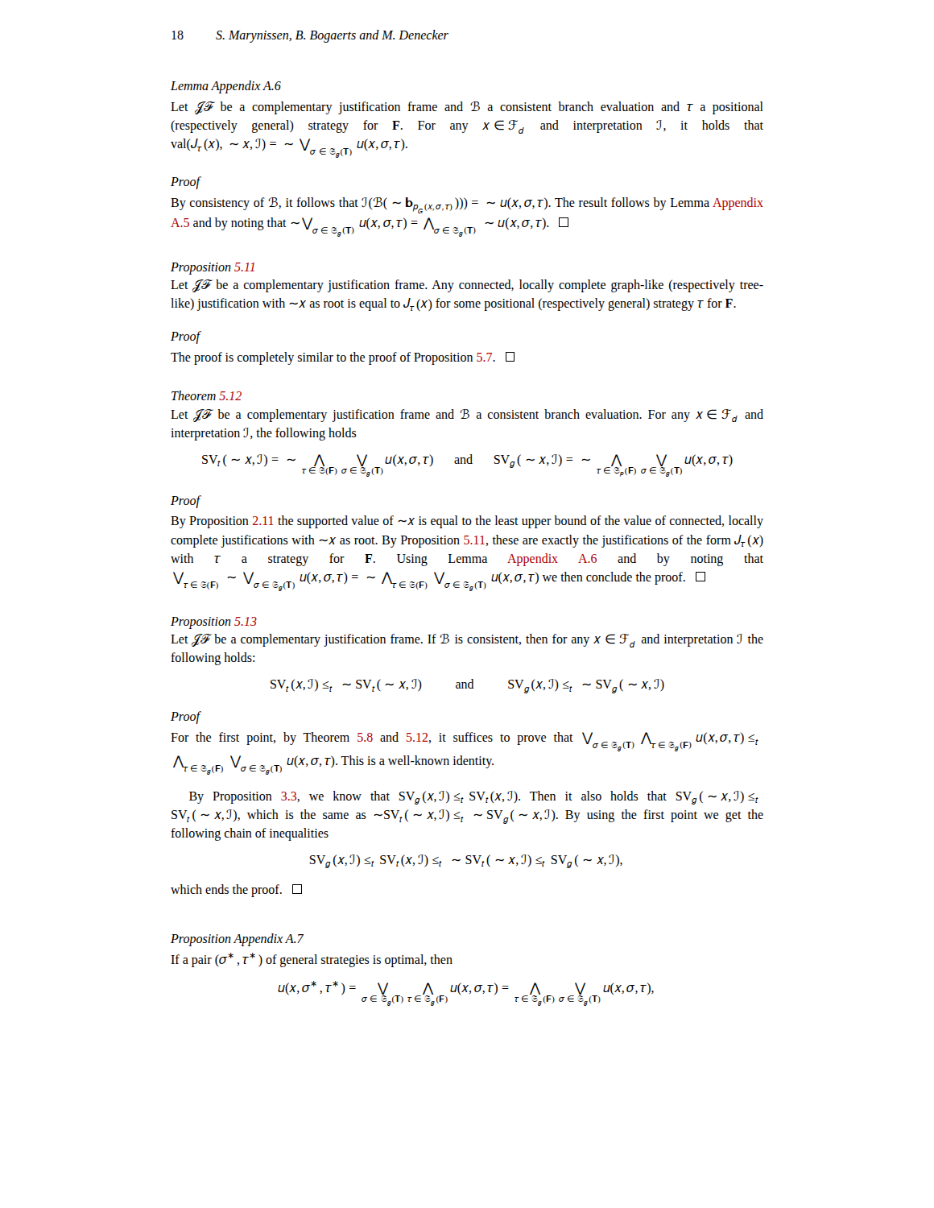18 S. Marynissen, B. Bogaerts and M. Denecker
Lemma Appendix A.6
Let 𝒥ℱ be a complementary justification frame and ℬ a consistent branch evaluation and τ a positional (respectively general) strategy for F. For any x∈ℱd and interpretation ℐ, it holds that val(Jτ(x),∼x,ℐ)=∼⋁σ∈𝔖g(𝐓)u(x,σ,τ).
Proof
By consistency of ℬ, it follows that ℐ(ℬ(∼𝐛pG(x,σ,τ))))=∼u(x,σ,τ). The result follows by Lemma Appendix A.5 and by noting that ∼⋁σ∈𝔖g(𝐓)u(x,σ,τ)=⋀σ∈𝔖g(𝐓)∼u(x,σ,τ).
Proposition 5.11
Let 𝒥ℱ be a complementary justification frame. Any connected, locally complete graph-like (respectively tree-like) justification with ∼x as root is equal to Jτ(x) for some positional (respectively general) strategy τ for F.
Proof
The proof is completely similar to the proof of Proposition 5.7.
Theorem 5.12
Let 𝒥ℱ be a complementary justification frame and ℬ a consistent branch evaluation. For any x∈ℱd and interpretation ℐ, the following holds
SVt(∼x,ℐ)=∼ ⋀τ∈𝔖(𝐅) ⋁σ∈𝔖g(𝐓) u(x,σ,τ) and SVg(∼x,ℐ)=∼ ⋀τ∈𝔖p(𝐅) ⋁σ∈𝔖g(𝐓) u(x,σ,τ)
Proof
By Proposition 2.11 the supported value of ∼x is equal to the least upper bound of the value of connected, locally complete justifications with ∼x as root. By Proposition 5.11, these are exactly the justifications of the form Jτ(x) with τ a strategy for F. Using Lemma Appendix A.6 and by noting that ⋁τ∈𝔖(𝐅)∼⋁σ∈𝔖g(𝐓)u(x,σ,τ)=∼⋀τ∈𝔖(𝐅)⋁σ∈𝔖g(𝐓)u(x,σ,τ) we then conclude the proof.
Proposition 5.13
Let 𝒥ℱ be a complementary justification frame. If ℬ is consistent, then for any x∈ℱd and interpretation ℐ the following holds:
SVt(x,ℐ) ≤t ∼SVt(∼x,ℐ) and SVg(x,ℐ) ≤t ∼SVg(∼x,ℐ)
Proof
For the first point, by Theorem 5.8 and 5.12, it suffices to prove that ⋁σ∈𝔖g(𝐓)⋀τ∈𝔖g(𝐅)u(x,σ,τ)≤t ⋀τ∈𝔖g(𝐅)⋁σ∈𝔖g(𝐓)u(x,σ,τ). This is a well-known identity.
By Proposition 3.3, we know that SVg(x,ℐ)≤tSVt(x,ℐ). Then it also holds that SVg(∼x,ℐ)≤t SVt(∼x,ℐ), which is the same as ∼SVt(∼x,ℐ)≤t∼SVg(∼x,ℐ). By using the first point we get the following chain of inequalities
SVg(x,ℐ) ≤t SVt(x,ℐ) ≤t ∼SVt(∼x,ℐ) ≤t SVg(∼x,ℐ),
which ends the proof.
Proposition Appendix A.7
If a pair (σ∗,τ∗) of general strategies is optimal, then
u(x,σ∗,τ∗)= ⋁σ∈𝔖g(𝐓) ⋀τ∈𝔖g(𝐅) u(x,σ,τ)= ⋀τ∈𝔖g(𝐅) ⋁σ∈𝔖g(𝐓) u(x,σ,τ),